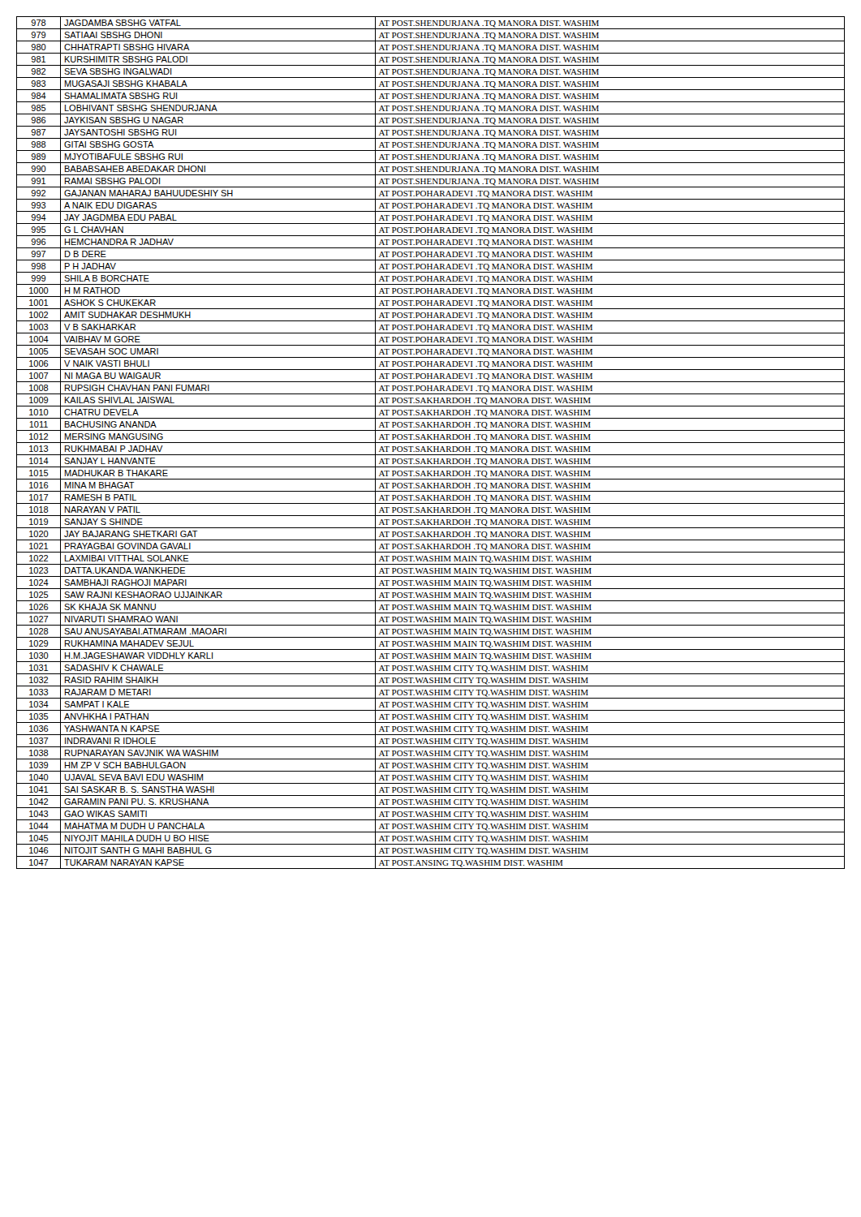| 978 | JAGDAMBA SBSHG VATFAL | AT POST.SHENDURJANA .TQ MANORA DIST. WASHIM |
| 979 | SATIAAI SBSHG DHONI | AT POST.SHENDURJANA .TQ MANORA DIST. WASHIM |
| 980 | CHHATRAPTI SBSHG HIVARA | AT POST.SHENDURJANA .TQ MANORA DIST. WASHIM |
| 981 | KURSHIMITR SBSHG PALODI | AT POST.SHENDURJANA .TQ MANORA DIST. WASHIM |
| 982 | SEVA SBSHG INGALWADI | AT POST.SHENDURJANA .TQ MANORA DIST. WASHIM |
| 983 | MUGASAJI SBSHG KHABALA | AT POST.SHENDURJANA .TQ MANORA DIST. WASHIM |
| 984 | SHAMALIMATA SBSHG RUI | AT POST.SHENDURJANA .TQ MANORA DIST. WASHIM |
| 985 | LOBHIVANT SBSHG SHENDURJANA | AT POST.SHENDURJANA .TQ MANORA DIST. WASHIM |
| 986 | JAYKISAN SBSHG U NAGAR | AT POST.SHENDURJANA .TQ MANORA DIST. WASHIM |
| 987 | JAYSANTOSHI SBSHG RUI | AT POST.SHENDURJANA .TQ MANORA DIST. WASHIM |
| 988 | GITAI SBSHG GOSTA | AT POST.SHENDURJANA .TQ MANORA DIST. WASHIM |
| 989 | MJYOTIBAFULE SBSHG RUI | AT POST.SHENDURJANA .TQ MANORA DIST. WASHIM |
| 990 | BABABSAHEB ABEDAKAR DHONI | AT POST.SHENDURJANA .TQ MANORA DIST. WASHIM |
| 991 | RAMAI SBSHG PALODI | AT POST.SHENDURJANA .TQ MANORA DIST. WASHIM |
| 992 | GAJANAN MAHARAJ BAHUUDESHIY SH | AT POST.POHARADEVI .TQ MANORA DIST. WASHIM |
| 993 | A NAIK EDU DIGARAS | AT POST.POHARADEVI .TQ MANORA DIST. WASHIM |
| 994 | JAY JAGDMBA EDU PABAL | AT POST.POHARADEVI .TQ MANORA DIST. WASHIM |
| 995 | G L CHAVHAN | AT POST.POHARADEVI .TQ MANORA DIST. WASHIM |
| 996 | HEMCHANDRA R JADHAV | AT POST.POHARADEVI .TQ MANORA DIST. WASHIM |
| 997 | D B DERE | AT POST.POHARADEVI .TQ MANORA DIST. WASHIM |
| 998 | P H JADHAV | AT POST.POHARADEVI .TQ MANORA DIST. WASHIM |
| 999 | SHILA B BORCHATE | AT POST.POHARADEVI .TQ MANORA DIST. WASHIM |
| 1000 | H M RATHOD | AT POST.POHARADEVI .TQ MANORA DIST. WASHIM |
| 1001 | ASHOK S CHUKEKAR | AT POST.POHARADEVI .TQ MANORA DIST. WASHIM |
| 1002 | AMIT SUDHAKAR DESHMUKH | AT POST.POHARADEVI .TQ MANORA DIST. WASHIM |
| 1003 | V B SAKHARKAR | AT POST.POHARADEVI .TQ MANORA DIST. WASHIM |
| 1004 | VAIBHAV M GORE | AT POST.POHARADEVI .TQ MANORA DIST. WASHIM |
| 1005 | SEVASAH SOC UMARI | AT POST.POHARADEVI .TQ MANORA DIST. WASHIM |
| 1006 | V NAIK VASTI BHULI | AT POST.POHARADEVI .TQ MANORA DIST. WASHIM |
| 1007 | NI MAGA BU WAIGAUR | AT POST.POHARADEVI .TQ MANORA DIST. WASHIM |
| 1008 | RUPSIGH CHAVHAN PANI FUMARI | AT POST.POHARADEVI .TQ MANORA DIST. WASHIM |
| 1009 | KAILAS SHIVLAL JAISWAL | AT POST.SAKHARDOH .TQ MANORA DIST. WASHIM |
| 1010 | CHATRU DEVELA | AT POST.SAKHARDOH .TQ MANORA DIST. WASHIM |
| 1011 | BACHUSING ANANDA | AT POST.SAKHARDOH .TQ MANORA DIST. WASHIM |
| 1012 | MERSING MANGUSING | AT POST.SAKHARDOH .TQ MANORA DIST. WASHIM |
| 1013 | RUKHMABAI P JADHAV | AT POST.SAKHARDOH .TQ MANORA DIST. WASHIM |
| 1014 | SANJAY L HANVANTE | AT POST.SAKHARDOH .TQ MANORA DIST. WASHIM |
| 1015 | MADHUKAR B THAKARE | AT POST.SAKHARDOH .TQ MANORA DIST. WASHIM |
| 1016 | MINA M BHAGAT | AT POST.SAKHARDOH .TQ MANORA DIST. WASHIM |
| 1017 | RAMESH B PATIL | AT POST.SAKHARDOH .TQ MANORA DIST. WASHIM |
| 1018 | NARAYAN V PATIL | AT POST.SAKHARDOH .TQ MANORA DIST. WASHIM |
| 1019 | SANJAY S SHINDE | AT POST.SAKHARDOH .TQ MANORA DIST. WASHIM |
| 1020 | JAY BAJARANG SHETKARI GAT | AT POST.SAKHARDOH .TQ MANORA DIST. WASHIM |
| 1021 | PRAYAGBAI GOVINDA GAVALI | AT POST.SAKHARDOH .TQ MANORA DIST. WASHIM |
| 1022 | LAXMIBAI VITTHAL SOLANKE | AT POST.WASHIM MAIN TQ.WASHIM DIST. WASHIM |
| 1023 | DATTA.UKANDA.WANKHEDE | AT POST.WASHIM MAIN TQ.WASHIM DIST. WASHIM |
| 1024 | SAMBHAJI RAGHOJI MAPARI | AT POST.WASHIM MAIN TQ.WASHIM DIST. WASHIM |
| 1025 | SAW RAJNI KESHAORAO UJJAINKAR | AT POST.WASHIM MAIN TQ.WASHIM DIST. WASHIM |
| 1026 | SK KHAJA SK MANNU | AT POST.WASHIM MAIN TQ.WASHIM DIST. WASHIM |
| 1027 | NIVARUTI SHAMRAO WANI | AT POST.WASHIM MAIN TQ.WASHIM DIST. WASHIM |
| 1028 | SAU ANUSAYABAI.ATMARAM .MAOARI | AT POST.WASHIM MAIN TQ.WASHIM DIST. WASHIM |
| 1029 | RUKHAMINA MAHADEV SEJUL | AT POST.WASHIM MAIN TQ.WASHIM DIST. WASHIM |
| 1030 | H.M.JAGESHAWAR VIDDHLY KARLI | AT POST.WASHIM MAIN TQ.WASHIM DIST. WASHIM |
| 1031 | SADASHIV K CHAWALE | AT POST.WASHIM CITY TQ.WASHIM DIST. WASHIM |
| 1032 | RASID RAHIM SHAIKH | AT POST.WASHIM CITY TQ.WASHIM DIST. WASHIM |
| 1033 | RAJARAM D METARI | AT POST.WASHIM CITY TQ.WASHIM DIST. WASHIM |
| 1034 | SAMPAT I KALE | AT POST.WASHIM CITY TQ.WASHIM DIST. WASHIM |
| 1035 | ANVHKHA I PATHAN | AT POST.WASHIM CITY TQ.WASHIM DIST. WASHIM |
| 1036 | YASHWANTA N KAPSE | AT POST.WASHIM CITY TQ.WASHIM DIST. WASHIM |
| 1037 | INDRAVANI R IDHOLE | AT POST.WASHIM CITY TQ.WASHIM DIST. WASHIM |
| 1038 | RUPNARAYAN SAVJNIK WA WASHIM | AT POST.WASHIM CITY TQ.WASHIM DIST. WASHIM |
| 1039 | HM ZP V SCH BABHULGAON | AT POST.WASHIM CITY TQ.WASHIM DIST. WASHIM |
| 1040 | UJAVAL SEVA BAVI EDU WASHIM | AT POST.WASHIM CITY TQ.WASHIM DIST. WASHIM |
| 1041 | SAI SASKAR B. S. SANSTHA WASHI | AT POST.WASHIM CITY TQ.WASHIM DIST. WASHIM |
| 1042 | GARAMIN PANI PU. S. KRUSHANA | AT POST.WASHIM CITY TQ.WASHIM DIST. WASHIM |
| 1043 | GAO WIKAS SAMITI | AT POST.WASHIM CITY TQ.WASHIM DIST. WASHIM |
| 1044 | MAHATMA M DUDH U PANCHALA | AT POST.WASHIM CITY TQ.WASHIM DIST. WASHIM |
| 1045 | NIYOJIT MAHILA DUDH U BO HISE | AT POST.WASHIM CITY TQ.WASHIM DIST. WASHIM |
| 1046 | NITOJIT SANTH G MAHI BABHUL G | AT POST.WASHIM CITY TQ.WASHIM DIST. WASHIM |
| 1047 | TUKARAM NARAYAN KAPSE | AT POST.ANSING TQ.WASHIM DIST. WASHIM |